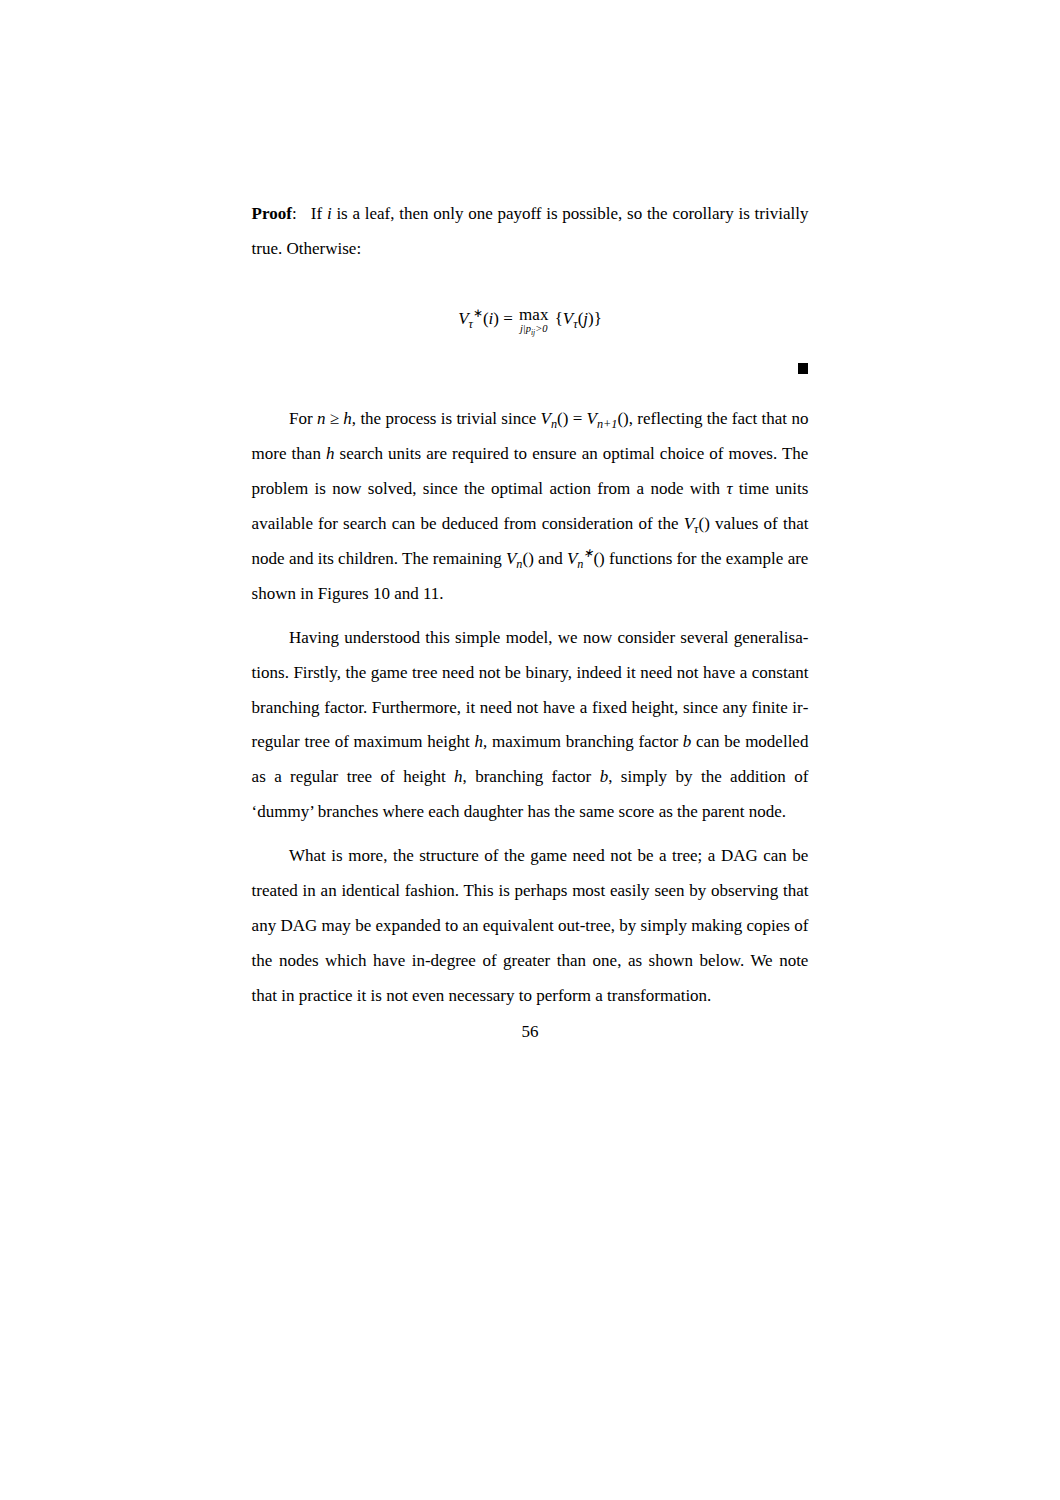Proof: If i is a leaf, then only one payoff is possible, so the corollary is trivially true. Otherwise:
Vτ∗(i) = max j|pij>0 {Vτ(j)}
For n ≥ h, the process is trivial since Vn() = Vn+1(), reflecting the fact that no more than h search units are required to ensure an optimal choice of moves. The problem is now solved, since the optimal action from a node with τ time units available for search can be deduced from consideration of the Vτ() values of that node and its children. The remaining Vn() and Vn∗() functions for the example are shown in Figures 10 and 11.
Having understood this simple model, we now consider several generalisations. Firstly, the game tree need not be binary, indeed it need not have a constant branching factor. Furthermore, it need not have a fixed height, since any finite irregular tree of maximum height h, maximum branching factor b can be modelled as a regular tree of height h, branching factor b, simply by the addition of ‘dummy’ branches where each daughter has the same score as the parent node.
What is more, the structure of the game need not be a tree; a DAG can be treated in an identical fashion. This is perhaps most easily seen by observing that any DAG may be expanded to an equivalent out-tree, by simply making copies of the nodes which have in-degree of greater than one, as shown below. We note that in practice it is not even necessary to perform a transformation.
56